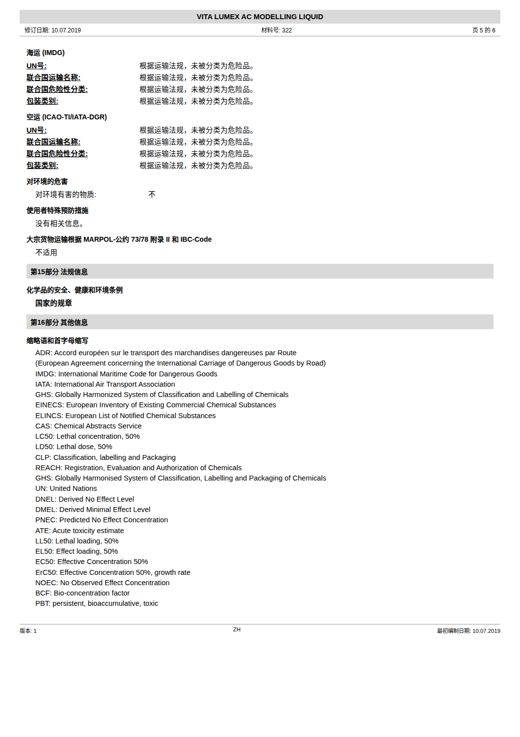VITA LUMEX AC MODELLING LIQUID
修订日期: 10.07.2019 材料号: 322 页 5 的 6
海运 (IMDG)
UN号:
根据运输法规，未被分类为危险品。
联合国运输名称:
根据运输法规，未被分类为危险品。
联合国危险性分类:
根据运输法规，未被分类为危险品。
包装类别:
根据运输法规，未被分类为危险品。
空运 (ICAO-TI/IATA-DGR)
UN号:
根据运输法规，未被分类为危险品。
联合国运输名称:
根据运输法规，未被分类为危险品。
联合国危险性分类:
根据运输法规，未被分类为危险品。
包装类别:
根据运输法规，未被分类为危险品。
对环境的危害
对环境有害的物质:
不
使用者特殊预防措施
没有相关信息。
大宗货物运输根据 MARPOL-公约 73/78 附录 II 和 IBC-Code
不适用
第15部分 法规信息
化学品的安全、健康和环境条例
国家的规章
第16部分 其他信息
缩略语和首字母缩写
ADR: Accord européen sur le transport des marchandises dangereuses par Route
(European Agreement concerning the International Carriage of Dangerous Goods by Road)
IMDG: International Maritime Code for Dangerous Goods
IATA: International Air Transport Association
GHS: Globally Harmonized System of Classification and Labelling of Chemicals
EINECS: European Inventory of Existing Commercial Chemical Substances
ELINCS: European List of Notified Chemical Substances
CAS: Chemical Abstracts Service
LC50: Lethal concentration, 50%
LD50: Lethal dose, 50%
CLP: Classification, labelling and Packaging
REACH: Registration, Evaluation and Authorization of Chemicals
GHS: Globally Harmonised System of Classification, Labelling and Packaging of Chemicals
UN: United Nations
DNEL: Derived No Effect Level
DMEL: Derived Minimal Effect Level
PNEC: Predicted No Effect Concentration
ATE: Acute toxicity estimate
LL50: Lethal loading, 50%
EL50: Effect loading, 50%
EC50: Effective Concentration 50%
ErC50: Effective Concentration 50%, growth rate
NOEC: No Observed Effect Concentration
BCF: Bio-concentration factor
PBT: persistent, bioaccumulative, toxic
版本: 1 ZH 最初编制日期: 10.07.2019